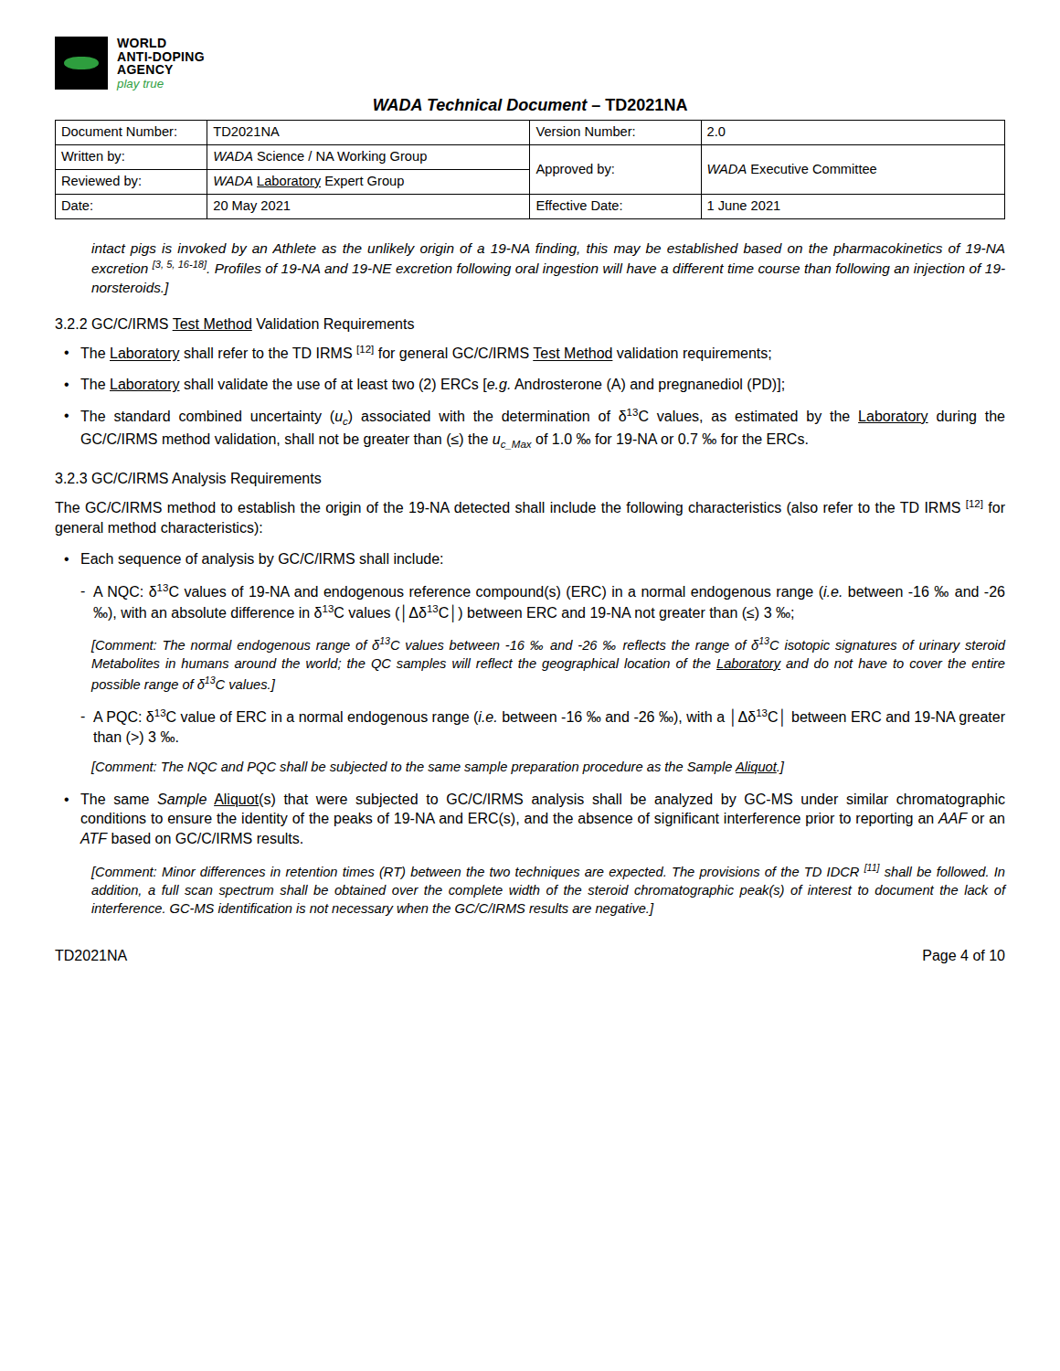WORLD
ANTI-DOPING
AGENCY
play true
WADA Technical Document – TD2021NA
| Document Number: | TD2021NA | Version Number: | 2.0 |
| Written by: | WADA Science / NA Working Group | Approved by: | WADA Executive Committee |
| Reviewed by: | WADA Laboratory Expert Group |
| Date: | 20 May 2021 | Effective Date: | 1 June 2021 |
intact pigs is invoked by an Athlete as the unlikely origin of a 19-NA finding, this may be established based on the pharmacokinetics of 19-NA excretion [3, 5, 16-18]. Profiles of 19-NA and 19-NE excretion following oral ingestion will have a different time course than following an injection of 19-norsteroids.]
3.2.2 GC/C/IRMS Test Method Validation Requirements
The Laboratory shall refer to the TD IRMS [12] for general GC/C/IRMS Test Method validation requirements;
The Laboratory shall validate the use of at least two (2) ERCs [e.g. Androsterone (A) and pregnanediol (PD)];
The standard combined uncertainty (uc) associated with the determination of δ13C values, as estimated by the Laboratory during the GC/C/IRMS method validation, shall not be greater than (≤) the uc_Max of 1.0 ‰ for 19-NA or 0.7 ‰ for the ERCs.
3.2.3 GC/C/IRMS Analysis Requirements
The GC/C/IRMS method to establish the origin of the 19-NA detected shall include the following characteristics (also refer to the TD IRMS [12] for general method characteristics):
Each sequence of analysis by GC/C/IRMS shall include:
A NQC: δ13C values of 19-NA and endogenous reference compound(s) (ERC) in a normal endogenous range (i.e. between -16 ‰ and -26 ‰), with an absolute difference in δ13C values (│Δδ13C│) between ERC and 19-NA not greater than (≤) 3 ‰;
[Comment: The normal endogenous range of δ13C values between -16 ‰ and -26 ‰ reflects the range of δ13C isotopic signatures of urinary steroid Metabolites in humans around the world; the QC samples will reflect the geographical location of the Laboratory and do not have to cover the entire possible range of δ13C values.]
A PQC: δ13C value of ERC in a normal endogenous range (i.e. between -16 ‰ and -26 ‰), with a │Δδ13C│ between ERC and 19-NA greater than (>) 3 ‰.
[Comment: The NQC and PQC shall be subjected to the same sample preparation procedure as the Sample Aliquot.]
The same Sample Aliquot(s) that were subjected to GC/C/IRMS analysis shall be analyzed by GC-MS under similar chromatographic conditions to ensure the identity of the peaks of 19-NA and ERC(s), and the absence of significant interference prior to reporting an AAF or an ATF based on GC/C/IRMS results.
[Comment: Minor differences in retention times (RT) between the two techniques are expected. The provisions of the TD IDCR [11] shall be followed. In addition, a full scan spectrum shall be obtained over the complete width of the steroid chromatographic peak(s) of interest to document the lack of interference. GC-MS identification is not necessary when the GC/C/IRMS results are negative.]
TD2021NA
Page 4 of 10